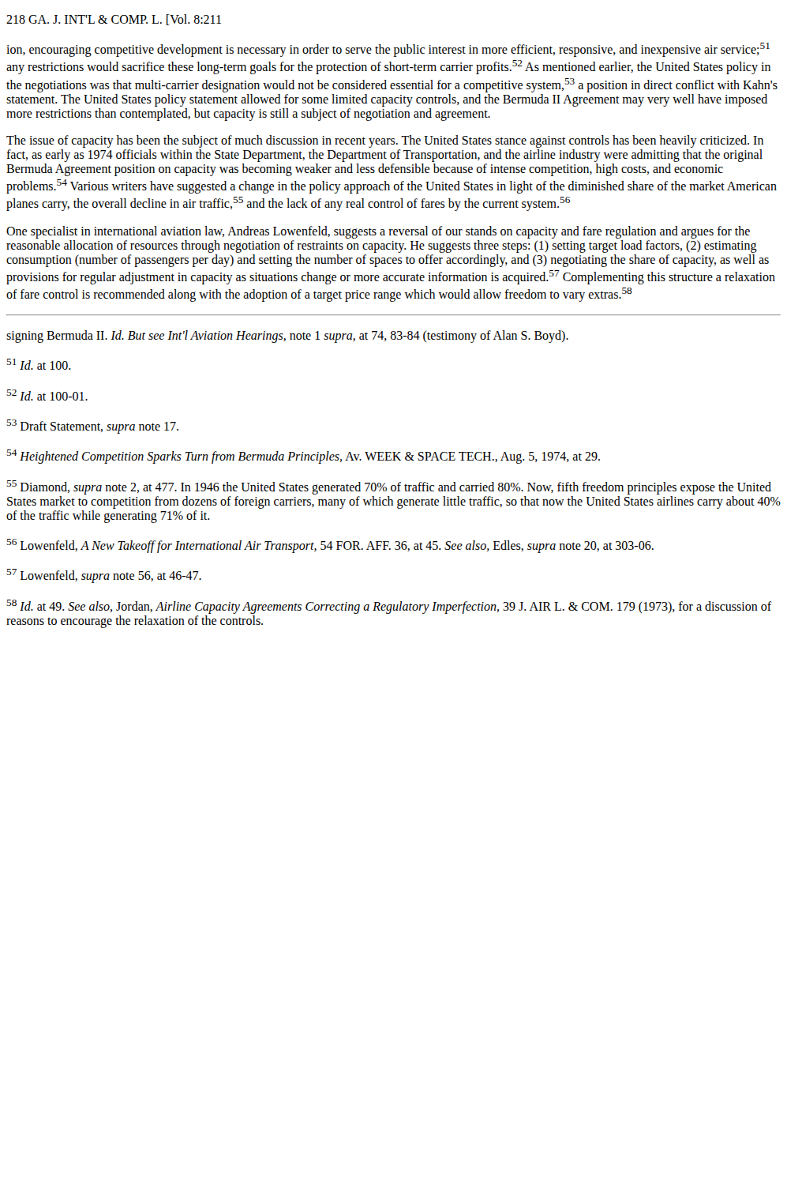218 GA. J. INT'L & COMP. L. [Vol. 8:211
ion, encouraging competitive development is necessary in order to serve the public interest in more efficient, responsive, and inexpensive air service;51 any restrictions would sacrifice these long-term goals for the protection of short-term carrier profits.52 As mentioned earlier, the United States policy in the negotiations was that multi-carrier designation would not be considered essential for a competitive system,53 a position in direct conflict with Kahn's statement. The United States policy statement allowed for some limited capacity controls, and the Bermuda II Agreement may very well have imposed more restrictions than contemplated, but capacity is still a subject of negotiation and agreement.
The issue of capacity has been the subject of much discussion in recent years. The United States stance against controls has been heavily criticized. In fact, as early as 1974 officials within the State Department, the Department of Transportation, and the airline industry were admitting that the original Bermuda Agreement position on capacity was becoming weaker and less defensible because of intense competition, high costs, and economic problems.54 Various writers have suggested a change in the policy approach of the United States in light of the diminished share of the market American planes carry, the overall decline in air traffic,55 and the lack of any real control of fares by the current system.56
One specialist in international aviation law, Andreas Lowenfeld, suggests a reversal of our stands on capacity and fare regulation and argues for the reasonable allocation of resources through negotiation of restraints on capacity. He suggests three steps: (1) setting target load factors, (2) estimating consumption (number of passengers per day) and setting the number of spaces to offer accordingly, and (3) negotiating the share of capacity, as well as provisions for regular adjustment in capacity as situations change or more accurate information is acquired.57 Complementing this structure a relaxation of fare control is recommended along with the adoption of a target price range which would allow freedom to vary extras.58
signing Bermuda II. Id. But see Int'l Aviation Hearings, note 1 supra, at 74, 83-84 (testimony of Alan S. Boyd).
51 Id. at 100.
52 Id. at 100-01.
53 Draft Statement, supra note 17.
54 Heightened Competition Sparks Turn from Bermuda Principles, Av. WEEK & SPACE TECH., Aug. 5, 1974, at 29.
55 Diamond, supra note 2, at 477. In 1946 the United States generated 70% of traffic and carried 80%. Now, fifth freedom principles expose the United States market to competition from dozens of foreign carriers, many of which generate little traffic, so that now the United States airlines carry about 40% of the traffic while generating 71% of it.
56 Lowenfeld, A New Takeoff for International Air Transport, 54 FOR. AFF. 36, at 45. See also, Edles, supra note 20, at 303-06.
57 Lowenfeld, supra note 56, at 46-47.
58 Id. at 49. See also, Jordan, Airline Capacity Agreements Correcting a Regulatory Imperfection, 39 J. AIR L. & COM. 179 (1973), for a discussion of reasons to encourage the relaxation of the controls.